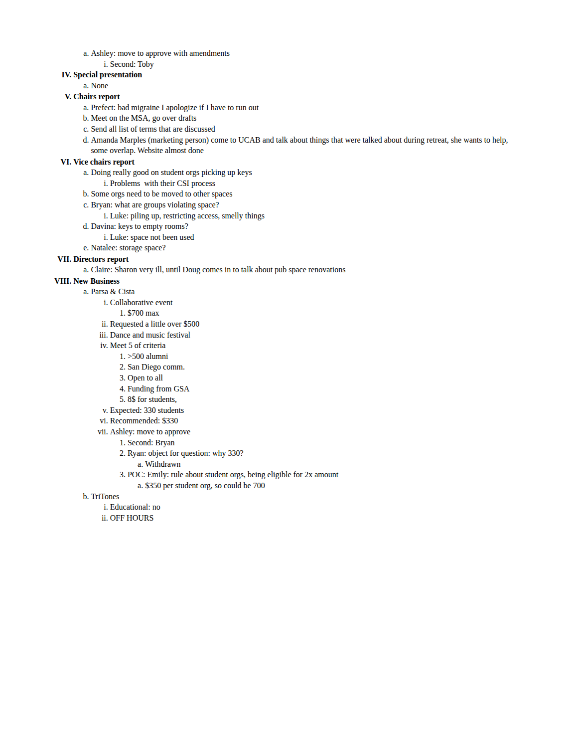Ashley: move to approve with amendments
Second: Toby
Special presentation
None
Chairs report
Prefect: bad migraine I apologize if I have to run out
Meet on the MSA, go over drafts
Send all list of terms that are discussed
Amanda Marples (marketing person) come to UCAB and talk about things that were talked about during retreat, she wants to help, some overlap. Website almost done
Vice chairs report
Doing really good on student orgs picking up keys
Problems with their CSI process
Some orgs need to be moved to other spaces
Bryan: what are groups violating space?
Luke: piling up, restricting access, smelly things
Davina: keys to empty rooms?
Luke: space not been used
Natalee: storage space?
Directors report
Claire: Sharon very ill, until Doug comes in to talk about pub space renovations
New Business
Parsa & Cista
Collaborative event
$700 max
Requested a little over $500
Dance and music festival
Meet 5 of criteria
>500 alumni
San Diego comm.
Open to all
Funding from GSA
8$ for students,
Expected: 330 students
Recommended: $330
Ashley: move to approve
Second: Bryan
Ryan: object for question: why 330?
Withdrawn
POC: Emily: rule about student orgs, being eligible for 2x amount
$350 per student org, so could be 700
TriTones
Educational: no
OFF HOURS